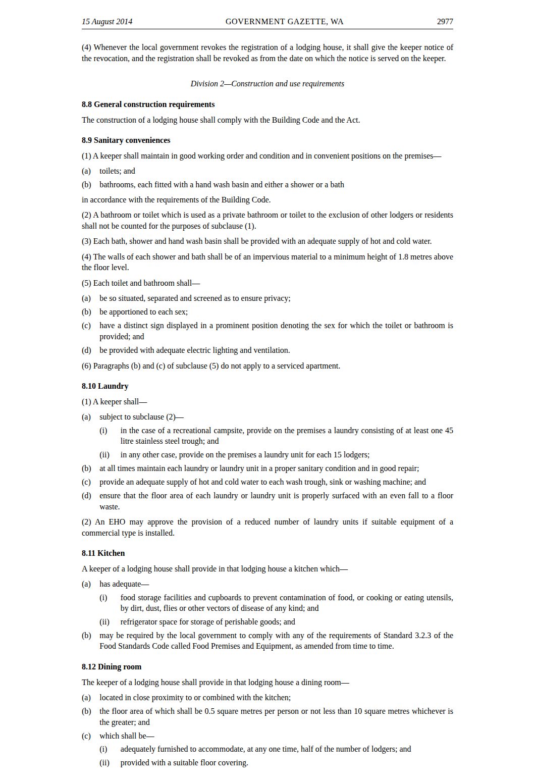15 August 2014 GOVERNMENT GAZETTE, WA 2977
(4) Whenever the local government revokes the registration of a lodging house, it shall give the keeper notice of the revocation, and the registration shall be revoked as from the date on which the notice is served on the keeper.
Division 2—Construction and use requirements
8.8 General construction requirements
The construction of a lodging house shall comply with the Building Code and the Act.
8.9 Sanitary conveniences
(1) A keeper shall maintain in good working order and condition and in convenient positions on the premises—
(a) toilets; and
(b) bathrooms, each fitted with a hand wash basin and either a shower or a bath
in accordance with the requirements of the Building Code.
(2) A bathroom or toilet which is used as a private bathroom or toilet to the exclusion of other lodgers or residents shall not be counted for the purposes of subclause (1).
(3) Each bath, shower and hand wash basin shall be provided with an adequate supply of hot and cold water.
(4) The walls of each shower and bath shall be of an impervious material to a minimum height of 1.8 metres above the floor level.
(5) Each toilet and bathroom shall—
(a) be so situated, separated and screened as to ensure privacy;
(b) be apportioned to each sex;
(c) have a distinct sign displayed in a prominent position denoting the sex for which the toilet or bathroom is provided; and
(d) be provided with adequate electric lighting and ventilation.
(6) Paragraphs (b) and (c) of subclause (5) do not apply to a serviced apartment.
8.10 Laundry
(1) A keeper shall—
(a) subject to subclause (2)—
(i) in the case of a recreational campsite, provide on the premises a laundry consisting of at least one 45 litre stainless steel trough; and
(ii) in any other case, provide on the premises a laundry unit for each 15 lodgers;
(b) at all times maintain each laundry or laundry unit in a proper sanitary condition and in good repair;
(c) provide an adequate supply of hot and cold water to each wash trough, sink or washing machine; and
(d) ensure that the floor area of each laundry or laundry unit is properly surfaced with an even fall to a floor waste.
(2) An EHO may approve the provision of a reduced number of laundry units if suitable equipment of a commercial type is installed.
8.11 Kitchen
A keeper of a lodging house shall provide in that lodging house a kitchen which—
(a) has adequate—
(i) food storage facilities and cupboards to prevent contamination of food, or cooking or eating utensils, by dirt, dust, flies or other vectors of disease of any kind; and
(ii) refrigerator space for storage of perishable goods; and
(b) may be required by the local government to comply with any of the requirements of Standard 3.2.3 of the Food Standards Code called Food Premises and Equipment, as amended from time to time.
8.12 Dining room
The keeper of a lodging house shall provide in that lodging house a dining room—
(a) located in close proximity to or combined with the kitchen;
(b) the floor area of which shall be 0.5 square metres per person or not less than 10 square metres whichever is the greater; and
(c) which shall be—
(i) adequately furnished to accommodate, at any one time, half of the number of lodgers; and
(ii) provided with a suitable floor covering.